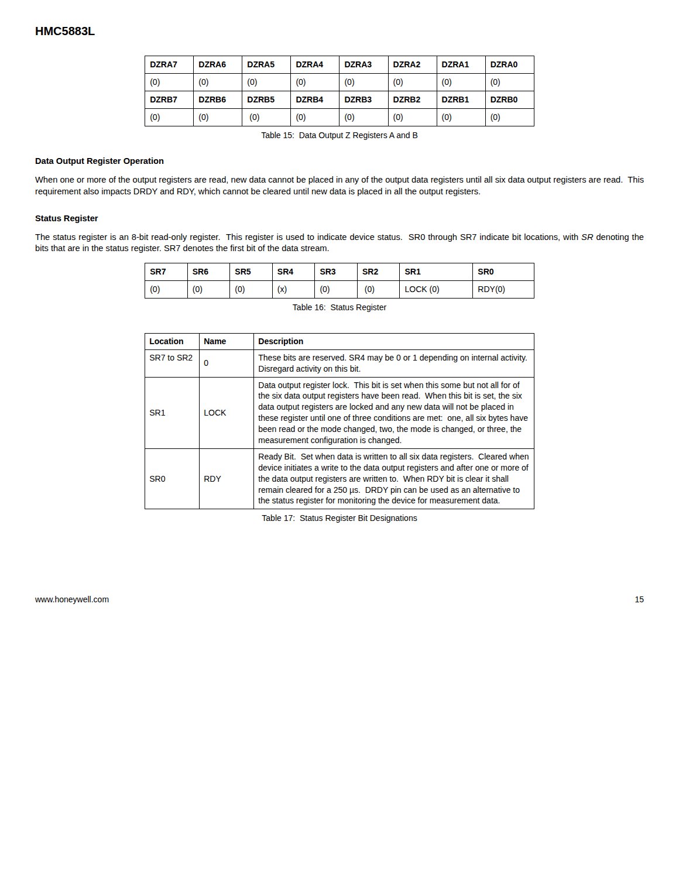HMC5883L
| DZRA7 | DZRA6 | DZRA5 | DZRA4 | DZRA3 | DZRA2 | DZRA1 | DZRA0 |
| --- | --- | --- | --- | --- | --- | --- | --- |
| (0) | (0) | (0) | (0) | (0) | (0) | (0) | (0) |
| DZRB7 | DZRB6 | DZRB5 | DZRB4 | DZRB3 | DZRB2 | DZRB1 | DZRB0 |
| (0) | (0) | (0) | (0) | (0) | (0) | (0) | (0) |
Table 15: Data Output Z Registers A and B
Data Output Register Operation
When one or more of the output registers are read, new data cannot be placed in any of the output data registers until all six data output registers are read. This requirement also impacts DRDY and RDY, which cannot be cleared until new data is placed in all the output registers.
Status Register
The status register is an 8-bit read-only register. This register is used to indicate device status. SR0 through SR7 indicate bit locations, with SR denoting the bits that are in the status register. SR7 denotes the first bit of the data stream.
| SR7 | SR6 | SR5 | SR4 | SR3 | SR2 | SR1 | SR0 |
| --- | --- | --- | --- | --- | --- | --- | --- |
| (0) | (0) | (0) | (x) | (0) | (0) | LOCK (0) | RDY(0) |
Table 16: Status Register
| Location | Name | Description |
| --- | --- | --- |
| SR7 to SR2 | 0 | These bits are reserved. SR4 may be 0 or 1 depending on internal activity. Disregard activity on this bit. |
| SR1 | LOCK | Data output register lock. This bit is set when this some but not all for of the six data output registers have been read. When this bit is set, the six data output registers are locked and any new data will not be placed in these register until one of three conditions are met: one, all six bytes have been read or the mode changed, two, the mode is changed, or three, the measurement configuration is changed. |
| SR0 | RDY | Ready Bit. Set when data is written to all six data registers. Cleared when device initiates a write to the data output registers and after one or more of the data output registers are written to. When RDY bit is clear it shall remain cleared for a 250 µs. DRDY pin can be used as an alternative to the status register for monitoring the device for measurement data. |
Table 17: Status Register Bit Designations
www.honeywell.com 15